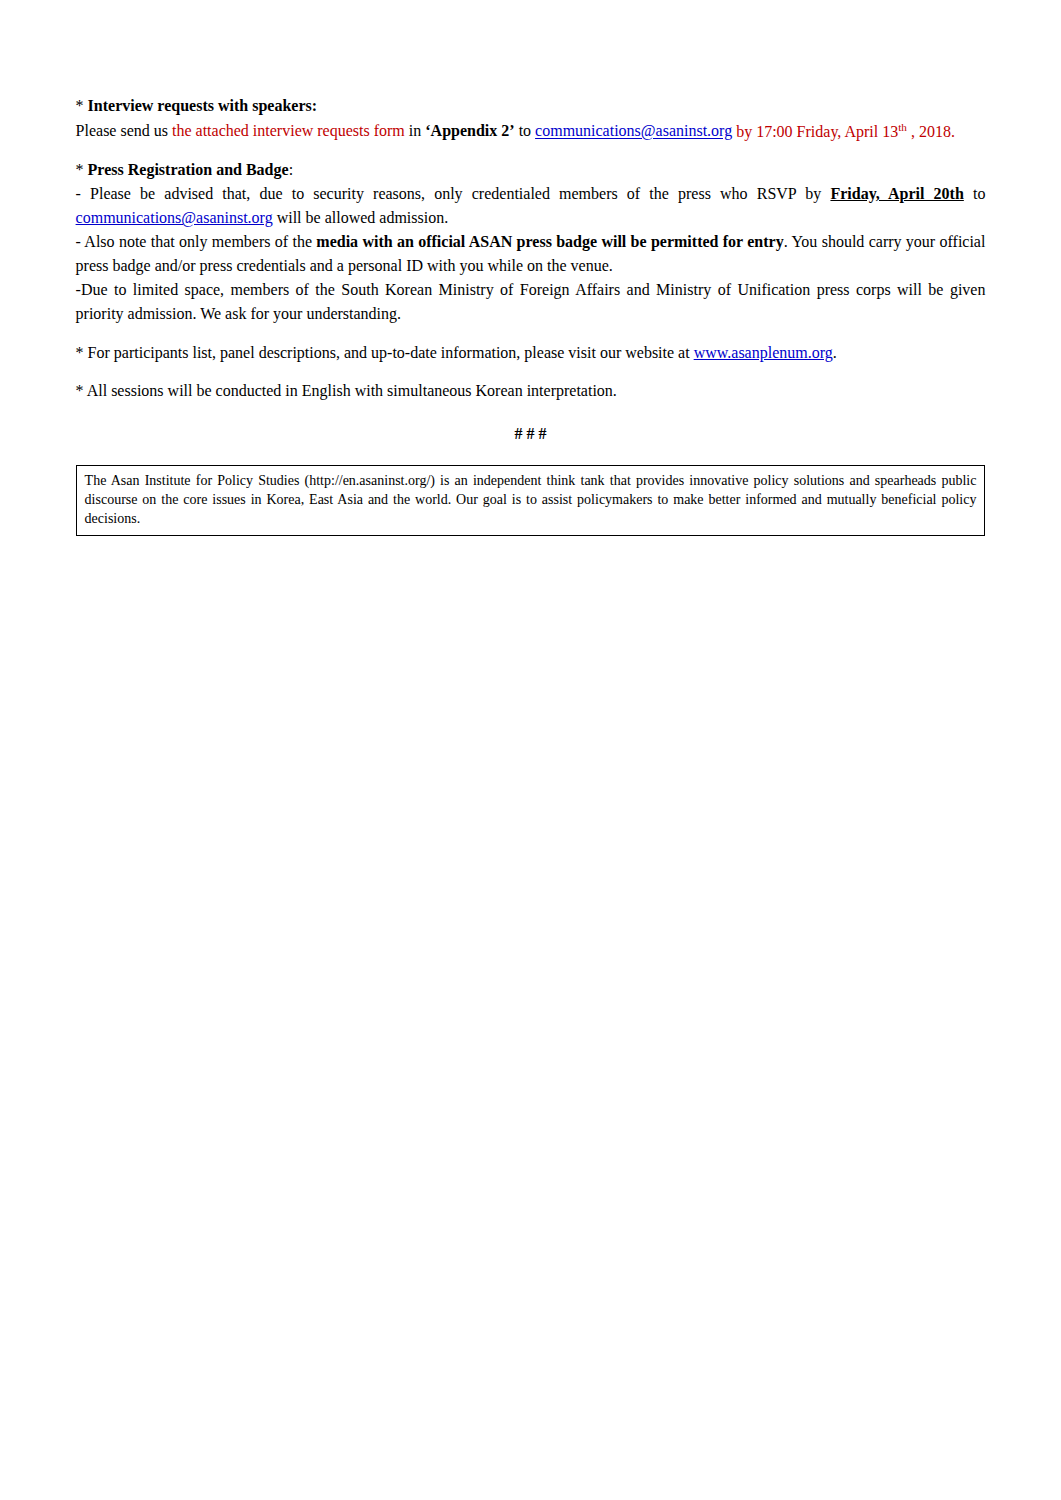* Interview requests with speakers:
Please send us the attached interview requests form in ‘Appendix 2’ to communications@asaninst.org by 17:00 Friday, April 13th , 2018.
* Press Registration and Badge:
- Please be advised that, due to security reasons, only credentialed members of the press who RSVP by Friday, April 20th to communications@asaninst.org will be allowed admission.
- Also note that only members of the media with an official ASAN press badge will be permitted for entry. You should carry your official press badge and/or press credentials and a personal ID with you while on the venue.
-Due to limited space, members of the South Korean Ministry of Foreign Affairs and Ministry of Unification press corps will be given priority admission. We ask for your understanding.
* For participants list, panel descriptions, and up-to-date information, please visit our website at www.asanplenum.org.
* All sessions will be conducted in English with simultaneous Korean interpretation.
# # #
The Asan Institute for Policy Studies (http://en.asaninst.org/) is an independent think tank that provides innovative policy solutions and spearheads public discourse on the core issues in Korea, East Asia and the world. Our goal is to assist policymakers to make better informed and mutually beneficial policy decisions.